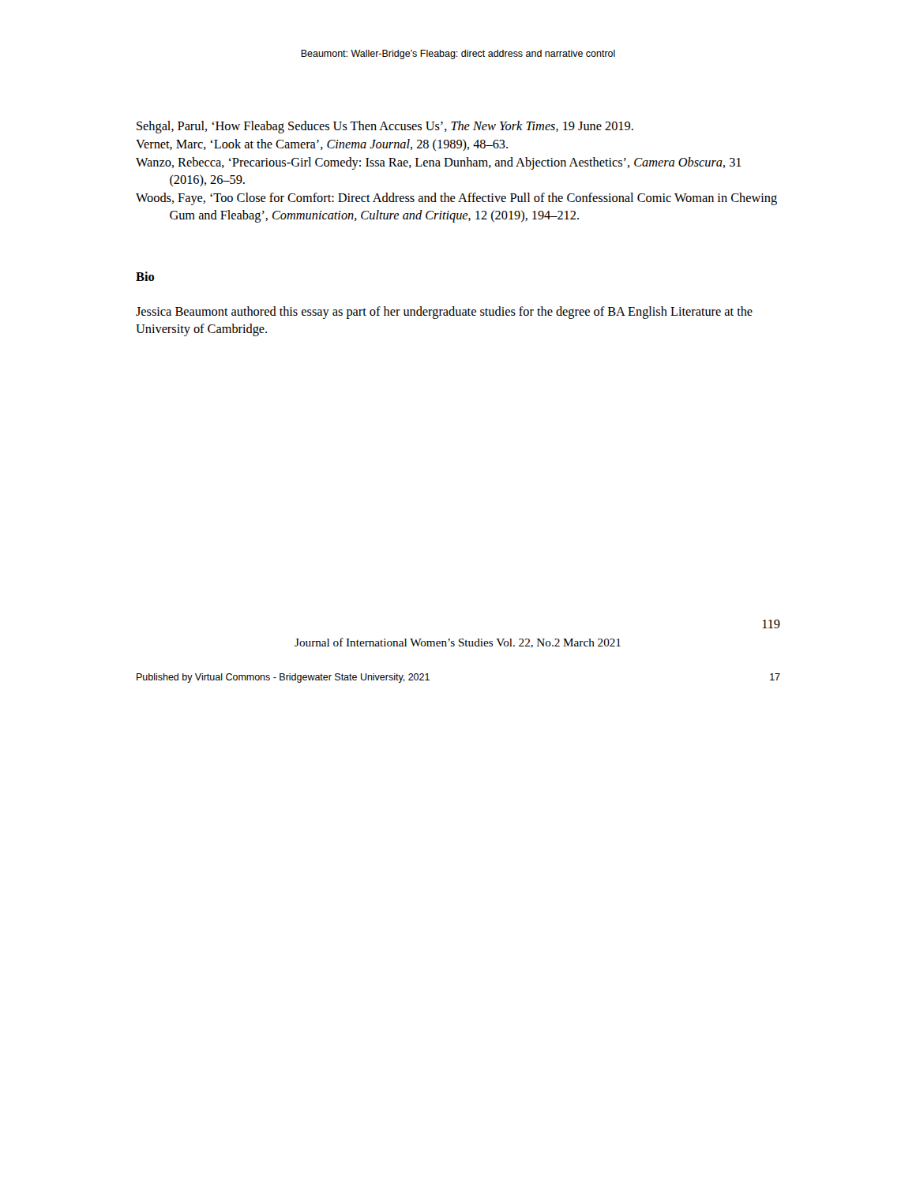Beaumont: Waller-Bridge’s Fleabag: direct address and narrative control
Sehgal, Parul, ‘How Fleabag Seduces Us Then Accuses Us’, The New York Times, 19 June 2019.
Vernet, Marc, ‘Look at the Camera’, Cinema Journal, 28 (1989), 48–63.
Wanzo, Rebecca, ‘Precarious-Girl Comedy: Issa Rae, Lena Dunham, and Abjection Aesthetics’, Camera Obscura, 31 (2016), 26–59.
Woods, Faye, ‘Too Close for Comfort: Direct Address and the Affective Pull of the Confessional Comic Woman in Chewing Gum and Fleabag’, Communication, Culture and Critique, 12 (2019), 194–212.
Bio
Jessica Beaumont authored this essay as part of her undergraduate studies for the degree of BA English Literature at the University of Cambridge.
119
Journal of International Women’s Studies Vol. 22, No.2 March 2021
Published by Virtual Commons - Bridgewater State University, 2021 17